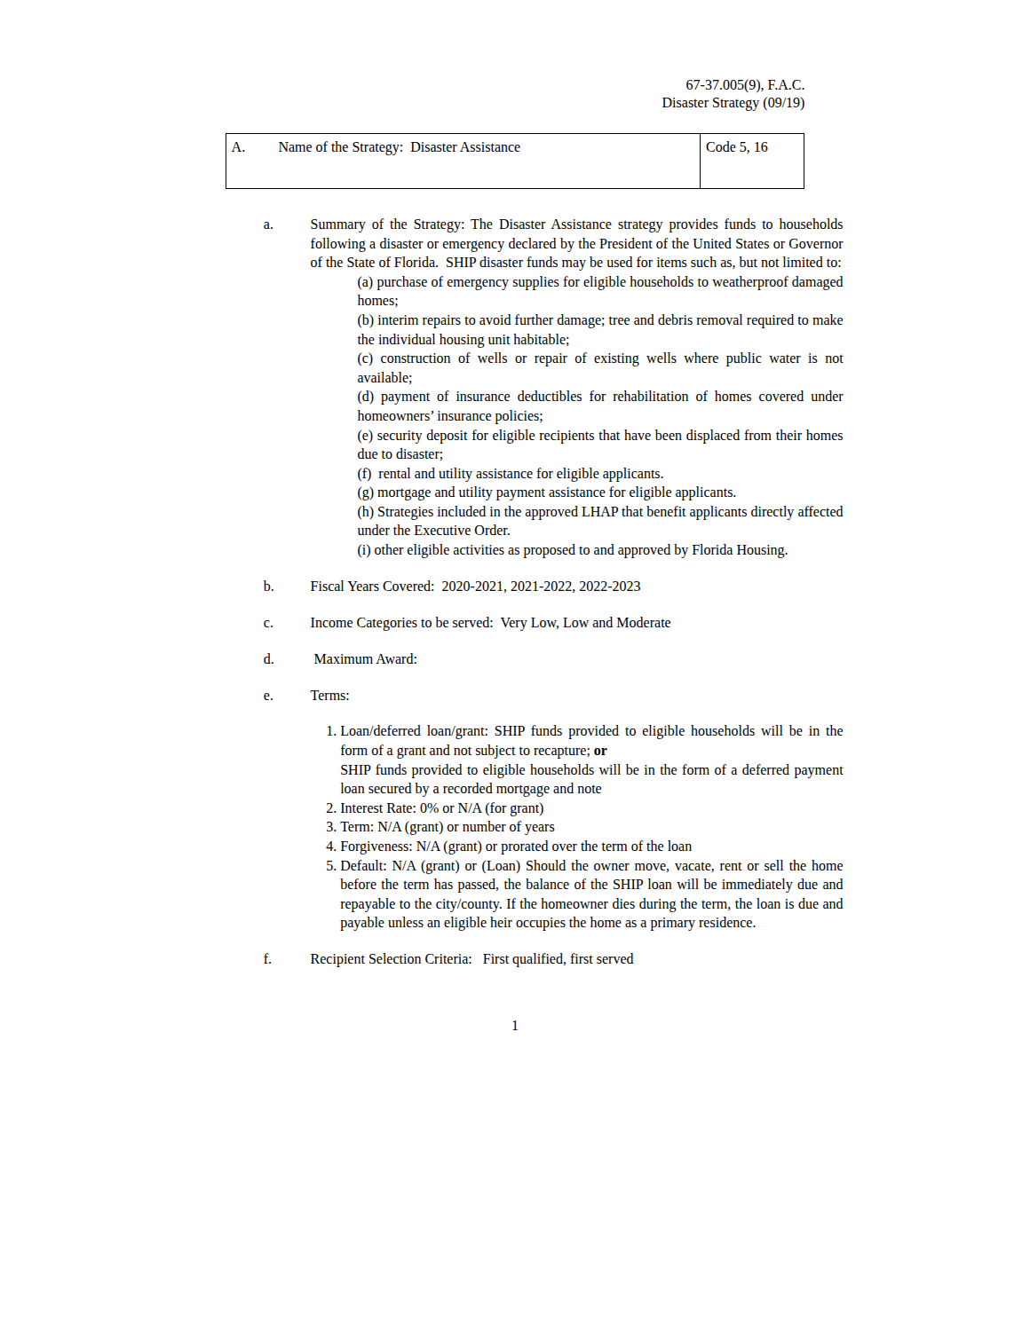67-37.005(9), F.A.C.
Disaster Strategy (09/19)
| A. Name of the Strategy: Disaster Assistance | Code 5, 16 |
| a. | Summary of the Strategy: The Disaster Assistance strategy provides funds to households following a disaster or emergency declared by the President of the United States or Governor of the State of Florida. SHIP disaster funds may be used for items such as, but not limited to: (a) purchase of emergency supplies for eligible households to weatherproof damaged homes; (b) interim repairs to avoid further damage; tree and debris removal required to make the individual housing unit habitable; (c) construction of wells or repair of existing wells where public water is not available; (d) payment of insurance deductibles for rehabilitation of homes covered under homeowners’ insurance policies; (e) security deposit for eligible recipients that have been displaced from their homes due to disaster; (f) rental and utility assistance for eligible applicants. (g) mortgage and utility payment assistance for eligible applicants. (h) Strategies included in the approved LHAP that benefit applicants directly affected under the Executive Order. (i) other eligible activities as proposed to and approved by Florida Housing. |
| b. | Fiscal Years Covered: 2020-2021, 2021-2022, 2022-2023 |
| c. | Income Categories to be served: Very Low, Low and Moderate |
| d. | Maximum Award: |
| e. | Terms: |
| | Loan/deferred loan/grant: SHIP funds provided to eligible households will be in the form of a grant and not subject to recapture; or SHIP funds provided to eligible households will be in the form of a deferred payment loan secured by a recorded mortgage and note Interest Rate: 0% or N/A (for grant) Term: N/A (grant) or number of years Forgiveness: N/A (grant) or prorated over the term of the loan Default: N/A (grant) or (Loan) Should the owner move, vacate, rent or sell the home before the term has passed, the balance of the SHIP loan will be immediately due and repayable to the city/county. If the homeowner dies during the term, the loan is due and payable unless an eligible heir occupies the home as a primary residence. |
| f. | Recipient Selection Criteria: First qualified, first served |
1